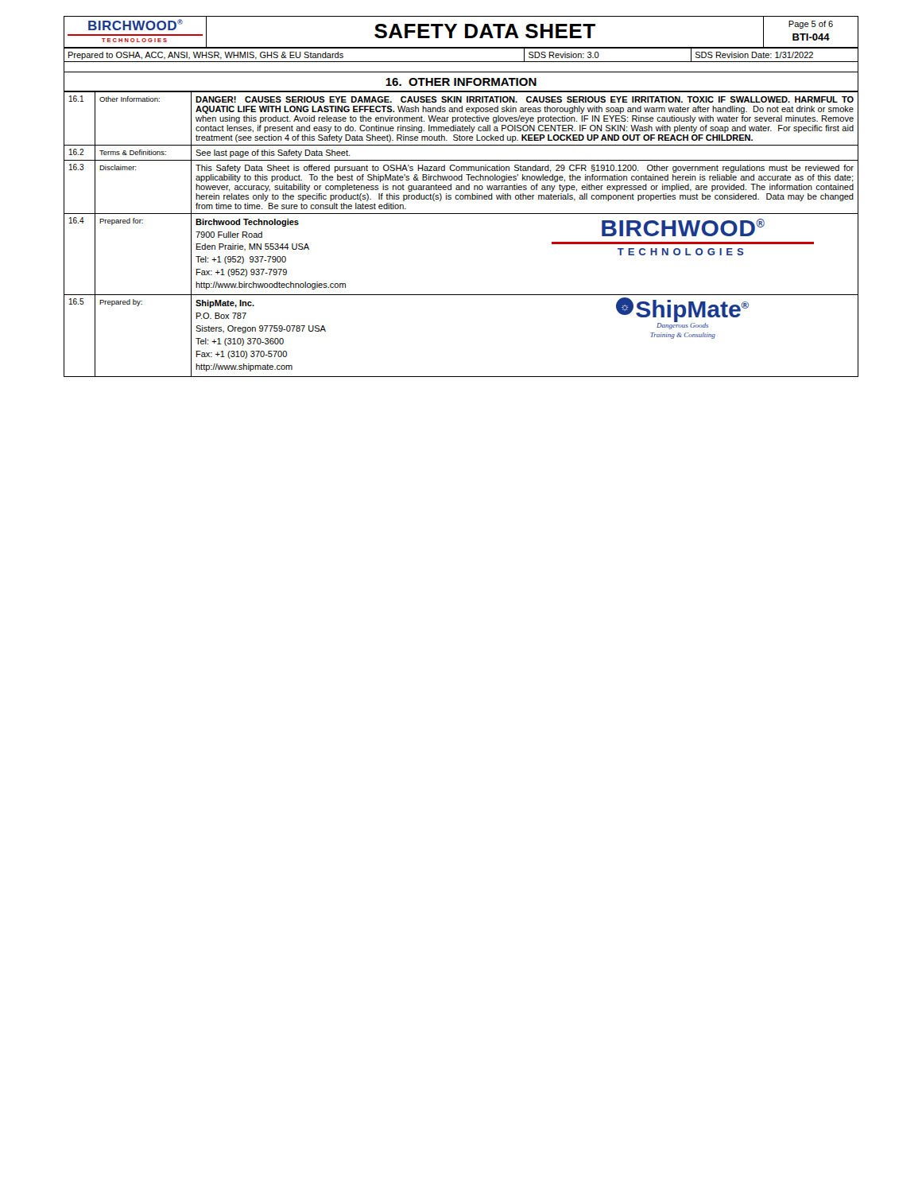| BIRCHWOOD ® TECHNOLOGIES | SAFETY DATA SHEET | Page 5 of 6 BTI-044 |
| Prepared to OSHA, ACC, ANSI, WHSR, WHMIS, GHS & EU Standards | SDS Revision: 3.0 | SDS Revision Date: 1/31/2022 |
16. OTHER INFORMATION
| 16.1 | Other Information: | DANGER! CAUSES SERIOUS EYE DAMAGE. CAUSES SKIN IRRITATION. CAUSES SERIOUS EYE IRRITATION. TOXIC IF SWALLOWED. HARMFUL TO AQUATIC LIFE WITH LONG LASTING EFFECTS. Wash hands and exposed skin areas thoroughly with soap and warm water after handling. Do not eat drink or smoke when using this product. Avoid release to the environment. Wear protective gloves/eye protection. IF IN EYES: Rinse cautiously with water for several minutes. Remove contact lenses, if present and easy to do. Continue rinsing. Immediately call a POISON CENTER. IF ON SKIN: Wash with plenty of soap and water. For specific first aid treatment (see section 4 of this Safety Data Sheet). Rinse mouth. Store Locked up. KEEP LOCKED UP AND OUT OF REACH OF CHILDREN. |
| 16.2 | Terms & Definitions: | See last page of this Safety Data Sheet. |
| 16.3 | Disclaimer: | This Safety Data Sheet is offered pursuant to OSHA's Hazard Communication Standard, 29 CFR §1910.1200. Other government regulations must be reviewed for applicability to this product. To the best of ShipMate's & Birchwood Technologies' knowledge, the information contained herein is reliable and accurate as of this date; however, accuracy, suitability or completeness is not guaranteed and no warranties of any type, either expressed or implied, are provided. The information contained herein relates only to the specific product(s). If this product(s) is combined with other materials, all component properties must be considered. Data may be changed from time to time. Be sure to consult the latest edition. |
| 16.4 | Prepared for: | / Birchwood Technologies 7900 Fuller Road Eden Prairie, MN 55344 USA Tel: +1 (952) 937-7900 Fax: +1 (952) 937-7979 http://www.birchwoodtechnologies.com / BIRCHWOOD ® TECHNOLOGIES / |
| 16.5 | Prepared by: | / ShipMate, Inc. P.O. Box 787 Sisters, Oregon 97759-0787 USA Tel: +1 (310) 370-3600 Fax: +1 (310) 370-5700 http://www.shipmate.com / ☼ ShipMate ® Dangerous Goods Training & Consulting / |